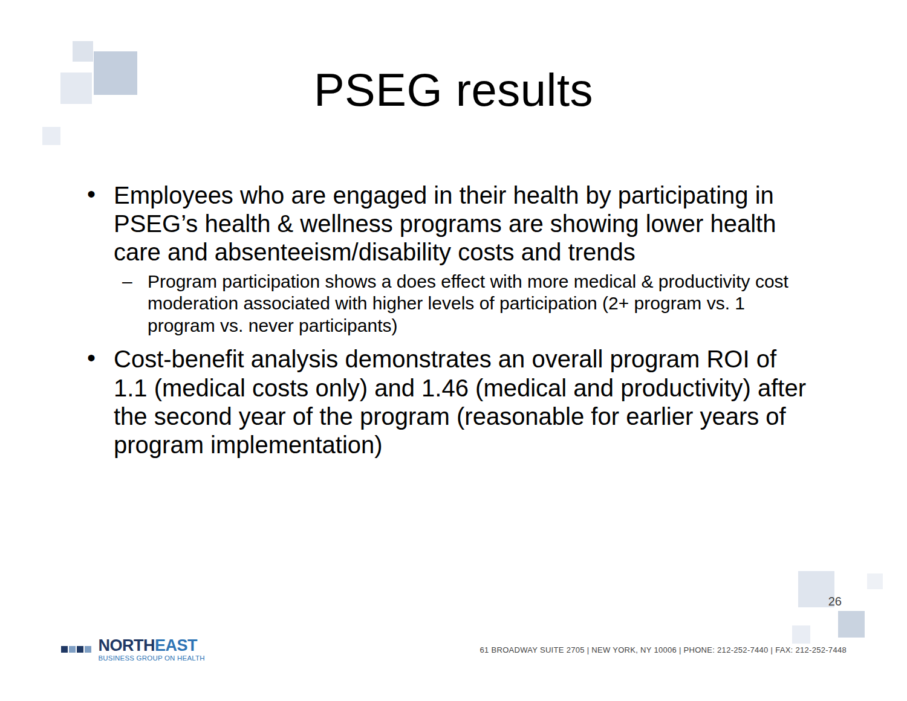PSEG results
Employees who are engaged in their health by participating in PSEG’s health & wellness programs are showing lower health care and absenteeism/disability costs and trends
Program participation shows a does effect with more medical & productivity cost moderation associated with higher levels of participation (2+ program vs. 1 program vs. never participants)
Cost-benefit analysis demonstrates an overall program ROI of 1.1 (medical costs only) and 1.46 (medical and productivity) after the second year of the program (reasonable for earlier years of program implementation)
26
NORTHEAST
BUSINESS GROUP ON HEALTH
61 BROADWAY SUITE 2705 | NEW YORK, NY 10006 | PHONE: 212-252-7440 | FAX: 212-252-7448